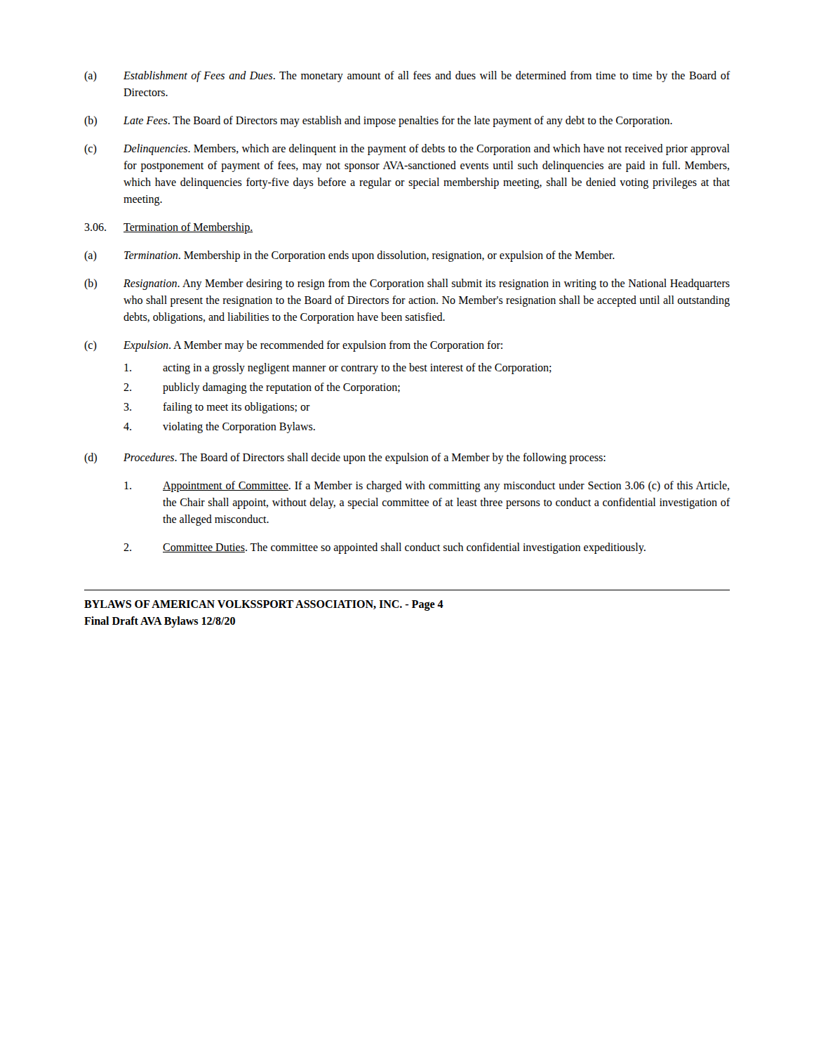(a)
Establishment of Fees and Dues. The monetary amount of all fees and dues will be determined from time to time by the Board of Directors.
(b)
Late Fees. The Board of Directors may establish and impose penalties for the late payment of any debt to the Corporation.
(c)
Delinquencies. Members, which are delinquent in the payment of debts to the Corporation and which have not received prior approval for postponement of payment of fees, may not sponsor AVA-sanctioned events until such delinquencies are paid in full. Members, which have delinquencies forty-five days before a regular or special membership meeting, shall be denied voting privileges at that meeting.
3.06.
Termination of Membership.
(a)
Termination. Membership in the Corporation ends upon dissolution, resignation, or expulsion of the Member.
(b)
Resignation. Any Member desiring to resign from the Corporation shall submit its resignation in writing to the National Headquarters who shall present the resignation to the Board of Directors for action. No Member's resignation shall be accepted until all outstanding debts, obligations, and liabilities to the Corporation have been satisfied.
(c)
Expulsion. A Member may be recommended for expulsion from the Corporation for:
1. acting in a grossly negligent manner or contrary to the best interest of the Corporation;
2. publicly damaging the reputation of the Corporation;
3. failing to meet its obligations; or
4. violating the Corporation Bylaws.
(d)
Procedures. The Board of Directors shall decide upon the expulsion of a Member by the following process:
1.
Appointment of Committee. If a Member is charged with committing any misconduct under Section 3.06 (c) of this Article, the Chair shall appoint, without delay, a special committee of at least three persons to conduct a confidential investigation of the alleged misconduct.
2.
Committee Duties. The committee so appointed shall conduct such confidential investigation expeditiously.
BYLAWS OF AMERICAN VOLKSSPORT ASSOCIATION, INC. - Page 4
Final Draft AVA Bylaws 12/8/20